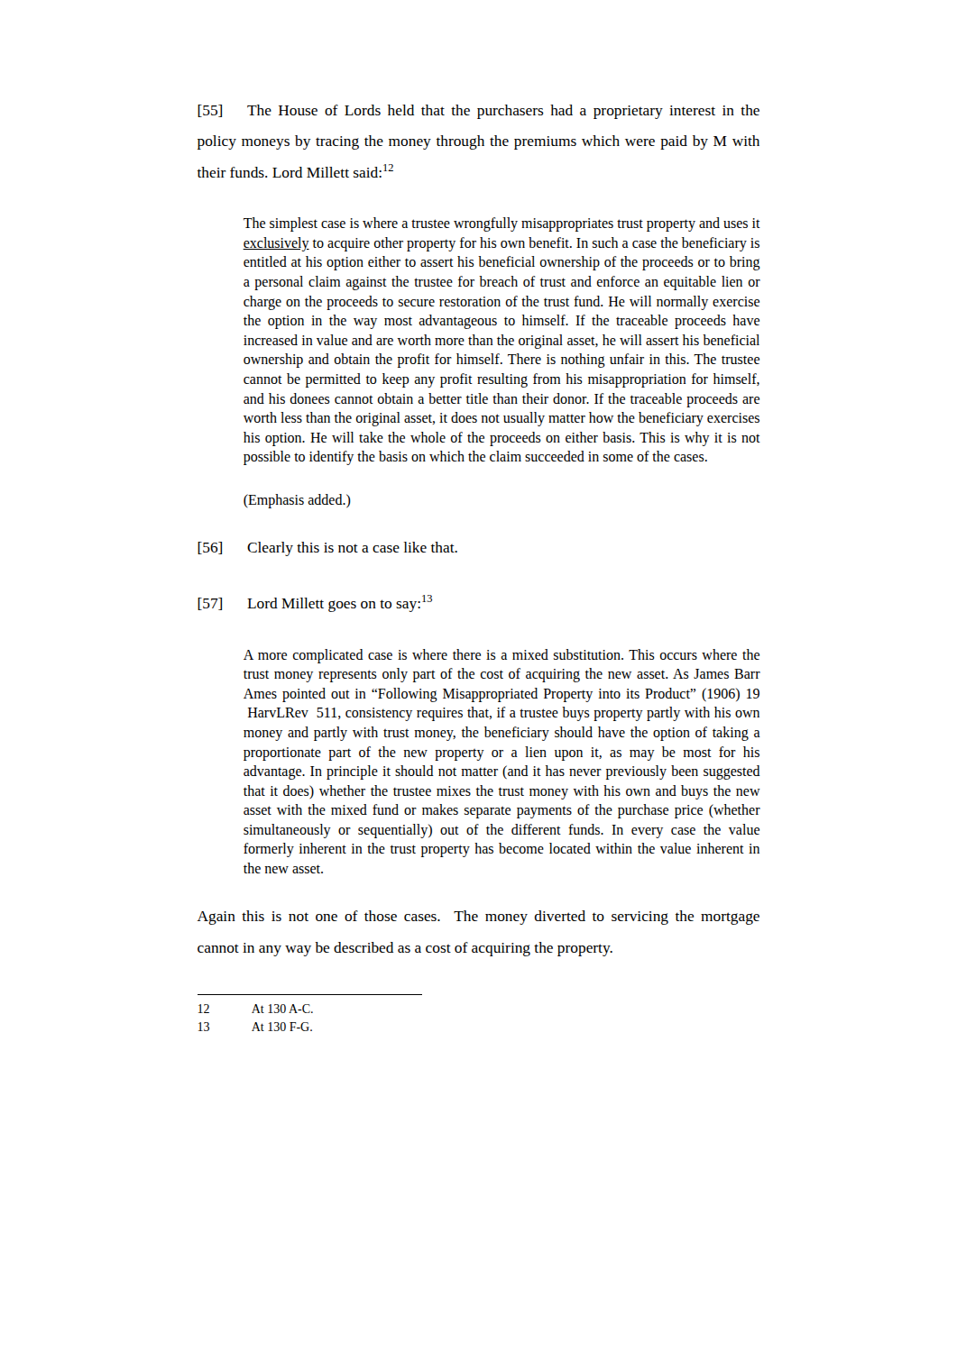[55] The House of Lords held that the purchasers had a proprietary interest in the policy moneys by tracing the money through the premiums which were paid by M with their funds. Lord Millett said:12
The simplest case is where a trustee wrongfully misappropriates trust property and uses it exclusively to acquire other property for his own benefit. In such a case the beneficiary is entitled at his option either to assert his beneficial ownership of the proceeds or to bring a personal claim against the trustee for breach of trust and enforce an equitable lien or charge on the proceeds to secure restoration of the trust fund. He will normally exercise the option in the way most advantageous to himself. If the traceable proceeds have increased in value and are worth more than the original asset, he will assert his beneficial ownership and obtain the profit for himself. There is nothing unfair in this. The trustee cannot be permitted to keep any profit resulting from his misappropriation for himself, and his donees cannot obtain a better title than their donor. If the traceable proceeds are worth less than the original asset, it does not usually matter how the beneficiary exercises his option. He will take the whole of the proceeds on either basis. This is why it is not possible to identify the basis on which the claim succeeded in some of the cases.
(Emphasis added.)
[56] Clearly this is not a case like that.
[57] Lord Millett goes on to say:13
A more complicated case is where there is a mixed substitution. This occurs where the trust money represents only part of the cost of acquiring the new asset. As James Barr Ames pointed out in “Following Misappropriated Property into its Product” (1906) 19 HarvLRev 511, consistency requires that, if a trustee buys property partly with his own money and partly with trust money, the beneficiary should have the option of taking a proportionate part of the new property or a lien upon it, as may be most for his advantage. In principle it should not matter (and it has never previously been suggested that it does) whether the trustee mixes the trust money with his own and buys the new asset with the mixed fund or makes separate payments of the purchase price (whether simultaneously or sequentially) out of the different funds. In every case the value formerly inherent in the trust property has become located within the value inherent in the new asset.
Again this is not one of those cases. The money diverted to servicing the mortgage cannot in any way be described as a cost of acquiring the property.
| 12 | At 130 A-C. |
| 13 | At 130 F-G. |